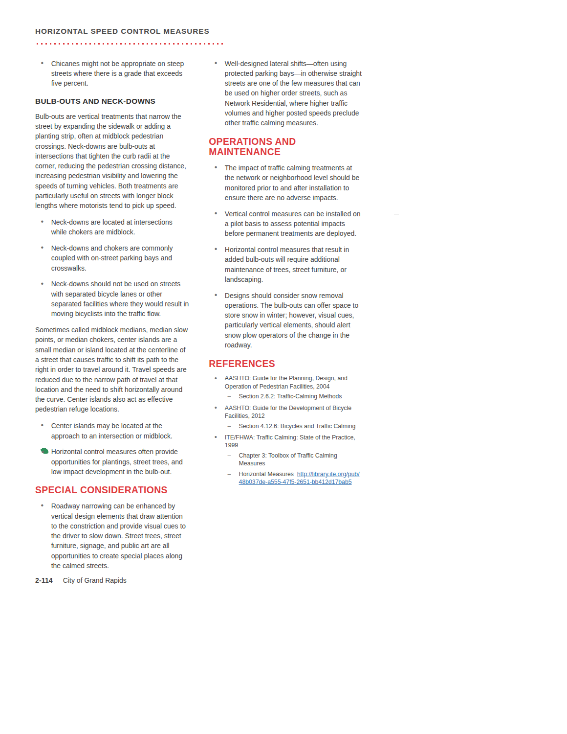Horizontal Speed Control Measures
Chicanes might not be appropriate on steep streets where there is a grade that exceeds five percent.
Bulb-Outs and Neck-Downs
Bulb-outs are vertical treatments that narrow the street by expanding the sidewalk or adding a planting strip, often at midblock pedestrian crossings. Neck-downs are bulb-outs at intersections that tighten the curb radii at the corner, reducing the pedestrian crossing distance, increasing pedestrian visibility and lowering the speeds of turning vehicles. Both treatments are particularly useful on streets with longer block lengths where motorists tend to pick up speed.
Neck-downs are located at intersections while chokers are midblock.
Neck-downs and chokers are commonly coupled with on-street parking bays and crosswalks.
Neck-downs should not be used on streets with separated bicycle lanes or other separated facilities where they would result in moving bicyclists into the traffic flow.
Sometimes called midblock medians, median slow points, or median chokers, center islands are a small median or island located at the centerline of a street that causes traffic to shift its path to the right in order to travel around it. Travel speeds are reduced due to the narrow path of travel at that location and the need to shift horizontally around the curve. Center islands also act as effective pedestrian refuge locations.
Center islands may be located at the approach to an intersection or midblock.
Horizontal control measures often provide opportunities for plantings, street trees, and low impact development in the bulb-out.
Special Considerations
Roadway narrowing can be enhanced by vertical design elements that draw attention to the constriction and provide visual cues to the driver to slow down. Street trees, street furniture, signage, and public art are all opportunities to create special places along the calmed streets.
Well-designed lateral shifts—often using protected parking bays—in otherwise straight streets are one of the few measures that can be used on higher order streets, such as Network Residential, where higher traffic volumes and higher posted speeds preclude other traffic calming measures.
Operations and Maintenance
The impact of traffic calming treatments at the network or neighborhood level should be monitored prior to and after installation to ensure there are no adverse impacts.
Vertical control measures can be installed on a pilot basis to assess potential impacts before permanent treatments are deployed.
Horizontal control measures that result in added bulb-outs will require additional maintenance of trees, street furniture, or landscaping.
Designs should consider snow removal operations. The bulb-outs can offer space to store snow in winter; however, visual cues, particularly vertical elements, should alert snow plow operators of the change in the roadway.
References
AASHTO: Guide for the Planning, Design, and Operation of Pedestrian Facilities, 2004
Section 2.6.2: Traffic-Calming Methods
AASHTO: Guide for the Development of Bicycle Facilities, 2012
Section 4.12.6: Bicycles and Traffic Calming
ITE/FHWA: Traffic Calming: State of the Practice, 1999
Chapter 3: Toolbox of Traffic Calming Measures
Horizontal Measures http://library.ite.org/pub/48b037de-a555-47f5-2651-bb412d17bab5
2-114 City of Grand Rapids